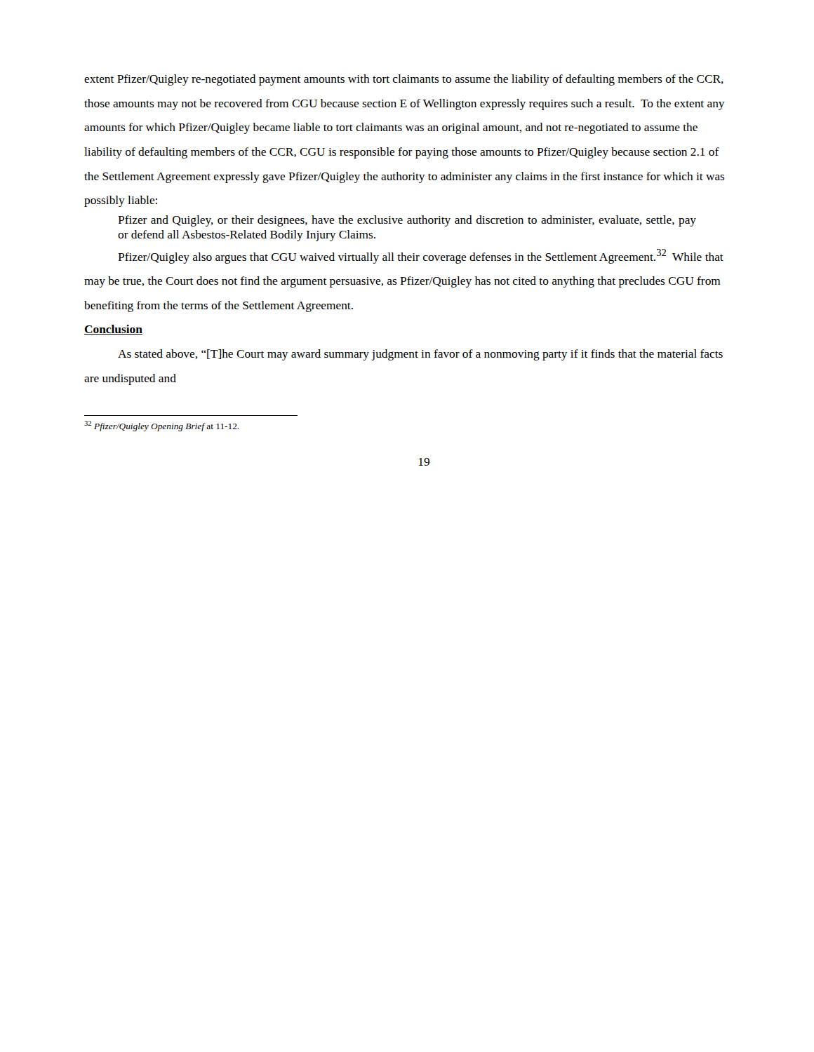extent Pfizer/Quigley re-negotiated payment amounts with tort claimants to assume the liability of defaulting members of the CCR, those amounts may not be recovered from CGU because section E of Wellington expressly requires such a result. To the extent any amounts for which Pfizer/Quigley became liable to tort claimants was an original amount, and not re-negotiated to assume the liability of defaulting members of the CCR, CGU is responsible for paying those amounts to Pfizer/Quigley because section 2.1 of the Settlement Agreement expressly gave Pfizer/Quigley the authority to administer any claims in the first instance for which it was possibly liable:
Pfizer and Quigley, or their designees, have the exclusive authority and discretion to administer, evaluate, settle, pay or defend all Asbestos-Related Bodily Injury Claims.
Pfizer/Quigley also argues that CGU waived virtually all their coverage defenses in the Settlement Agreement.32 While that may be true, the Court does not find the argument persuasive, as Pfizer/Quigley has not cited to anything that precludes CGU from benefiting from the terms of the Settlement Agreement.
Conclusion
As stated above, “[T]he Court may award summary judgment in favor of a nonmoving party if it finds that the material facts are undisputed and
32 Pfizer/Quigley Opening Brief at 11-12.
19